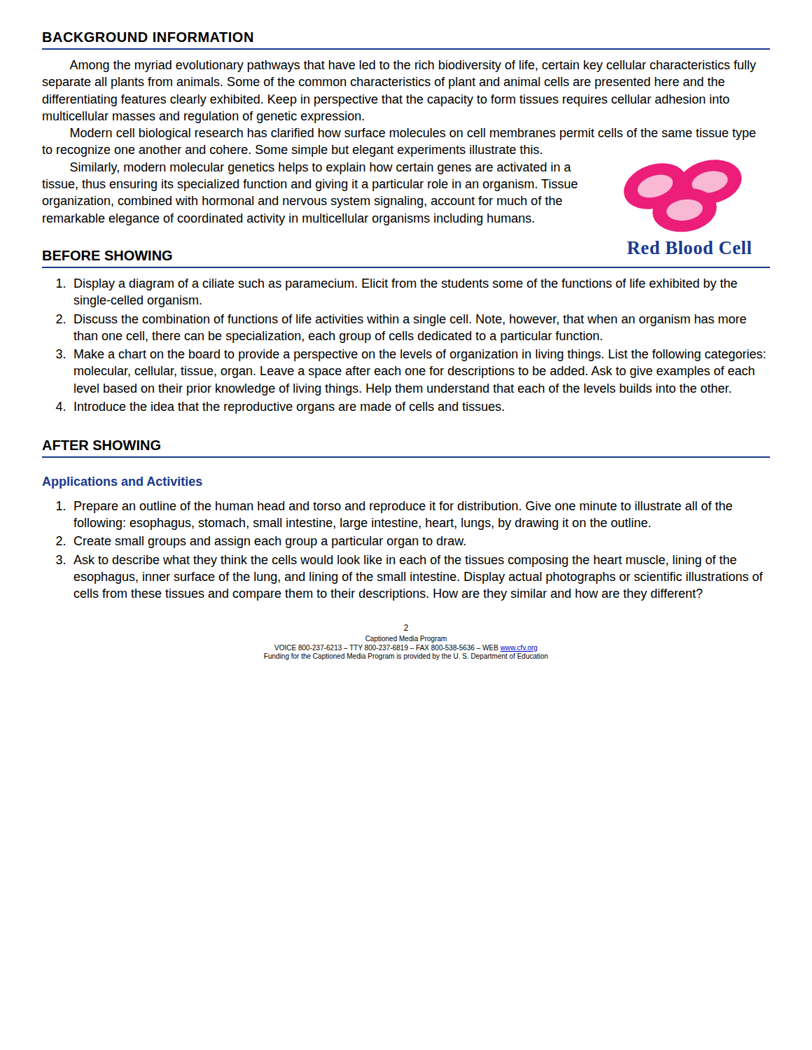BACKGROUND INFORMATION
Among the myriad evolutionary pathways that have led to the rich biodiversity of life, certain key cellular characteristics fully separate all plants from animals. Some of the common characteristics of plant and animal cells are presented here and the differentiating features clearly exhibited. Keep in perspective that the capacity to form tissues requires cellular adhesion into multicellular masses and regulation of genetic expression.
Modern cell biological research has clarified how surface molecules on cell membranes permit cells of the same tissue type to recognize one another and cohere. Some simple but elegant experiments illustrate this.
Red Blood Cell
Similarly, modern molecular genetics helps to explain how certain genes are activated in a tissue, thus ensuring its specialized function and giving it a particular role in an organism. Tissue organization, combined with hormonal and nervous system signaling, account for much of the remarkable elegance of coordinated activity in multicellular organisms including humans.
BEFORE SHOWING
Display a diagram of a ciliate such as paramecium. Elicit from the students some of the functions of life exhibited by the single-celled organism.
Discuss the combination of functions of life activities within a single cell. Note, however, that when an organism has more than one cell, there can be specialization, each group of cells dedicated to a particular function.
Make a chart on the board to provide a perspective on the levels of organization in living things. List the following categories: molecular, cellular, tissue, organ. Leave a space after each one for descriptions to be added. Ask to give examples of each level based on their prior knowledge of living things. Help them understand that each of the levels builds into the other.
Introduce the idea that the reproductive organs are made of cells and tissues.
AFTER SHOWING
Applications and Activities
Prepare an outline of the human head and torso and reproduce it for distribution. Give one minute to illustrate all of the following: esophagus, stomach, small intestine, large intestine, heart, lungs, by drawing it on the outline.
Create small groups and assign each group a particular organ to draw.
Ask to describe what they think the cells would look like in each of the tissues composing the heart muscle, lining of the esophagus, inner surface of the lung, and lining of the small intestine. Display actual photographs or scientific illustrations of cells from these tissues and compare them to their descriptions. How are they similar and how are they different?
2
Captioned Media Program
VOICE 800-237-6213 – TTY 800-237-6819 – FAX 800-538-5636 – WEB www.cfv.org
Funding for the Captioned Media Program is provided by the U. S. Department of Education